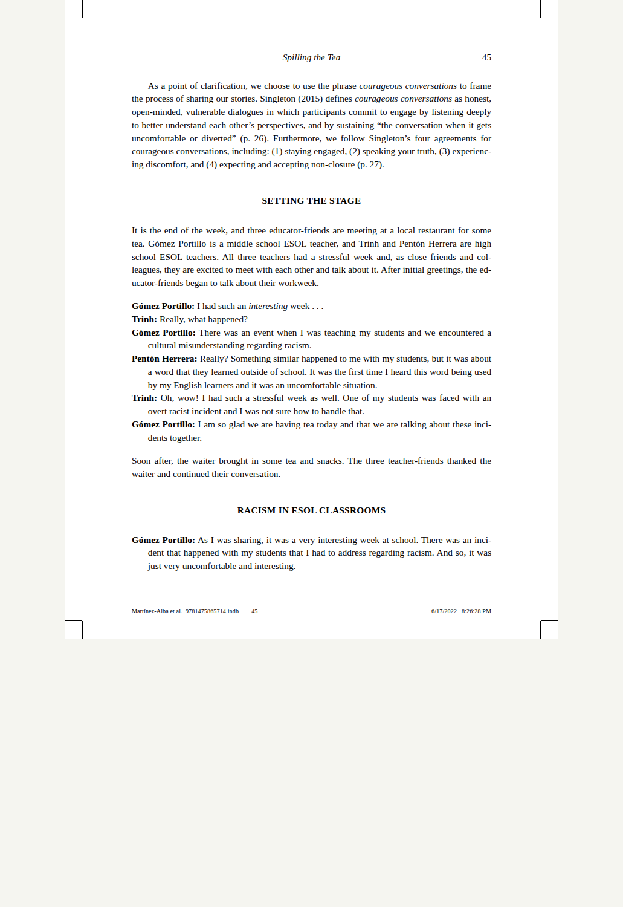Spilling the Tea 45
As a point of clarification, we choose to use the phrase courageous conversations to frame the process of sharing our stories. Singleton (2015) defines courageous conversations as honest, open-minded, vulnerable dialogues in which participants commit to engage by listening deeply to better understand each other’s perspectives, and by sustaining “the conversation when it gets uncomfortable or diverted” (p. 26). Furthermore, we follow Singleton’s four agreements for courageous conversations, including: (1) staying engaged, (2) speaking your truth, (3) experiencing discomfort, and (4) expecting and accepting non-closure (p. 27).
SETTING THE STAGE
It is the end of the week, and three educator-friends are meeting at a local restaurant for some tea. Gómez Portillo is a middle school ESOL teacher, and Trinh and Pentón Herrera are high school ESOL teachers. All three teachers had a stressful week and, as close friends and colleagues, they are excited to meet with each other and talk about it. After initial greetings, the educator-friends began to talk about their workweek.
Gómez Portillo: I had such an interesting week . . .
Trinh: Really, what happened?
Gómez Portillo: There was an event when I was teaching my students and we encountered a cultural misunderstanding regarding racism.
Pentón Herrera: Really? Something similar happened to me with my students, but it was about a word that they learned outside of school. It was the first time I heard this word being used by my English learners and it was an uncomfortable situation.
Trinh: Oh, wow! I had such a stressful week as well. One of my students was faced with an overt racist incident and I was not sure how to handle that.
Gómez Portillo: I am so glad we are having tea today and that we are talking about these incidents together.
Soon after, the waiter brought in some tea and snacks. The three teacher-friends thanked the waiter and continued their conversation.
RACISM IN ESOL CLASSROOMS
Gómez Portillo: As I was sharing, it was a very interesting week at school. There was an incident that happened with my students that I had to address regarding racism. And so, it was just very uncomfortable and interesting.
Martínez-Alba et al._9781475865714.indb45 6/17/2022 8:26:28 PM